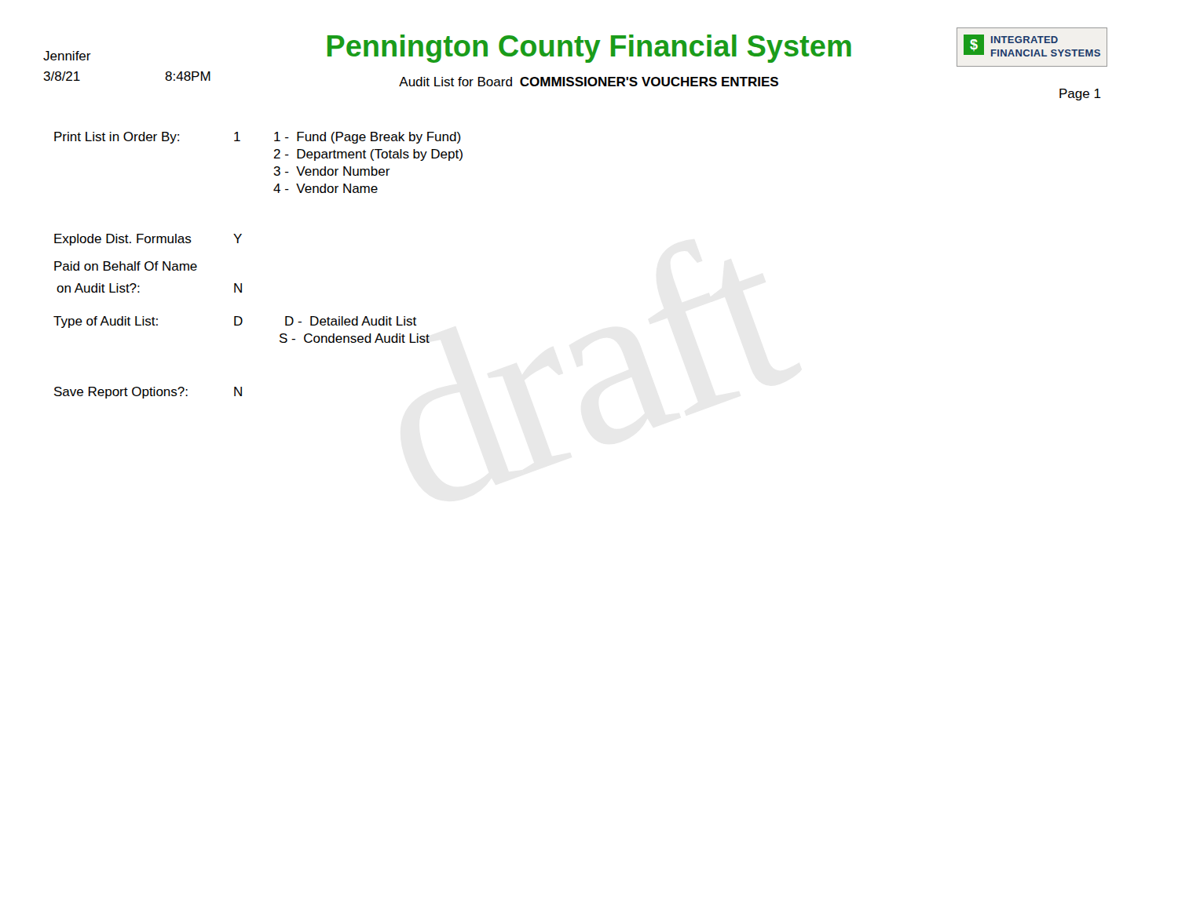draft
Jennifer
3/8/21
8:48PM
Pennington County Financial System
Audit List for Board COMMISSIONER'S VOUCHERS ENTRIES
Page 1
$
INTEGRATED
FINANCIAL SYSTEMS
Print List in Order By:
1
1 - Fund (Page Break by Fund)
2 - Department (Totals by Dept)
3 - Vendor Number
4 - Vendor Name
Explode Dist. Formulas
Y
Paid on Behalf Of Name
on Audit List?:
N
Type of Audit List:
D
D - Detailed Audit List
S - Condensed Audit List
Save Report Options?:
N